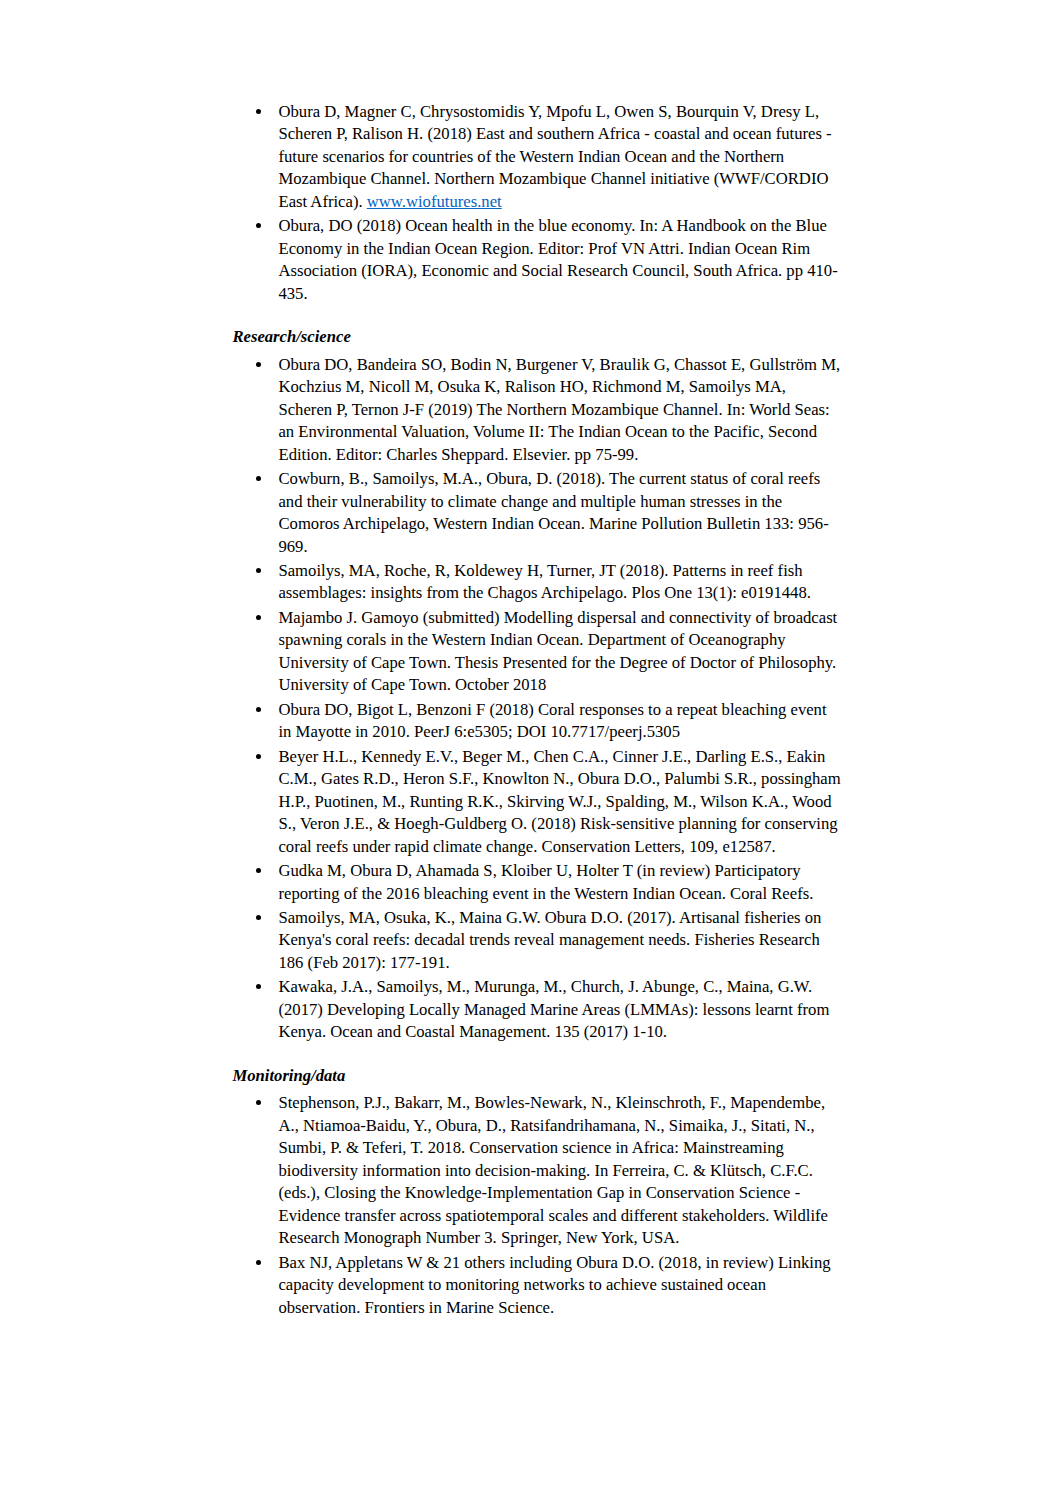Obura D, Magner C, Chrysostomidis Y, Mpofu L, Owen S, Bourquin V, Dresy L, Scheren P, Ralison H. (2018) East and southern Africa - coastal and ocean futures - future scenarios for countries of the Western Indian Ocean and the Northern Mozambique Channel. Northern Mozambique Channel initiative (WWF/CORDIO East Africa). www.wiofutures.net
Obura, DO (2018) Ocean health in the blue economy. In: A Handbook on the Blue Economy in the Indian Ocean Region. Editor: Prof VN Attri. Indian Ocean Rim Association (IORA), Economic and Social Research Council, South Africa. pp 410-435.
Research/science
Obura DO, Bandeira SO, Bodin N, Burgener V, Braulik G, Chassot E, Gullström M, Kochzius M, Nicoll M, Osuka K, Ralison HO, Richmond M, Samoilys MA, Scheren P, Ternon J-F (2019) The Northern Mozambique Channel. In: World Seas: an Environmental Valuation, Volume II: The Indian Ocean to the Pacific, Second Edition. Editor: Charles Sheppard. Elsevier. pp 75-99.
Cowburn, B., Samoilys, M.A., Obura, D. (2018). The current status of coral reefs and their vulnerability to climate change and multiple human stresses in the Comoros Archipelago, Western Indian Ocean. Marine Pollution Bulletin 133: 956-969.
Samoilys, MA, Roche, R, Koldewey H, Turner, JT (2018). Patterns in reef fish assemblages: insights from the Chagos Archipelago. Plos One 13(1): e0191448.
Majambo J. Gamoyo (submitted) Modelling dispersal and connectivity of broadcast spawning corals in the Western Indian Ocean. Department of Oceanography University of Cape Town. Thesis Presented for the Degree of Doctor of Philosophy. University of Cape Town. October 2018
Obura DO, Bigot L, Benzoni F (2018) Coral responses to a repeat bleaching event in Mayotte in 2010. PeerJ 6:e5305; DOI 10.7717/peerj.5305
Beyer H.L., Kennedy E.V., Beger M., Chen C.A., Cinner J.E., Darling E.S., Eakin C.M., Gates R.D., Heron S.F., Knowlton N., Obura D.O., Palumbi S.R., possingham H.P., Puotinen, M., Runting R.K., Skirving W.J., Spalding, M., Wilson K.A., Wood S., Veron J.E., & Hoegh-Guldberg O. (2018) Risk-sensitive planning for conserving coral reefs under rapid climate change. Conservation Letters, 109, e12587.
Gudka M, Obura D, Ahamada S, Kloiber U, Holter T (in review) Participatory reporting of the 2016 bleaching event in the Western Indian Ocean. Coral Reefs.
Samoilys, MA, Osuka, K., Maina G.W. Obura D.O. (2017). Artisanal fisheries on Kenya's coral reefs: decadal trends reveal management needs. Fisheries Research 186 (Feb 2017): 177-191.
Kawaka, J.A., Samoilys, M., Murunga, M., Church, J. Abunge, C., Maina, G.W. (2017) Developing Locally Managed Marine Areas (LMMAs): lessons learnt from Kenya. Ocean and Coastal Management. 135 (2017) 1-10.
Monitoring/data
Stephenson, P.J., Bakarr, M., Bowles-Newark, N., Kleinschroth, F., Mapendembe, A., Ntiamoa-Baidu, Y., Obura, D., Ratsifandrihamana, N., Simaika, J., Sitati, N., Sumbi, P. & Teferi, T. 2018. Conservation science in Africa: Mainstreaming biodiversity information into decision-making. In Ferreira, C. & Klütsch, C.F.C. (eds.), Closing the Knowledge-Implementation Gap in Conservation Science - Evidence transfer across spatiotemporal scales and different stakeholders. Wildlife Research Monograph Number 3. Springer, New York, USA.
Bax NJ, Appletans W & 21 others including Obura D.O. (2018, in review) Linking capacity development to monitoring networks to achieve sustained ocean observation. Frontiers in Marine Science.